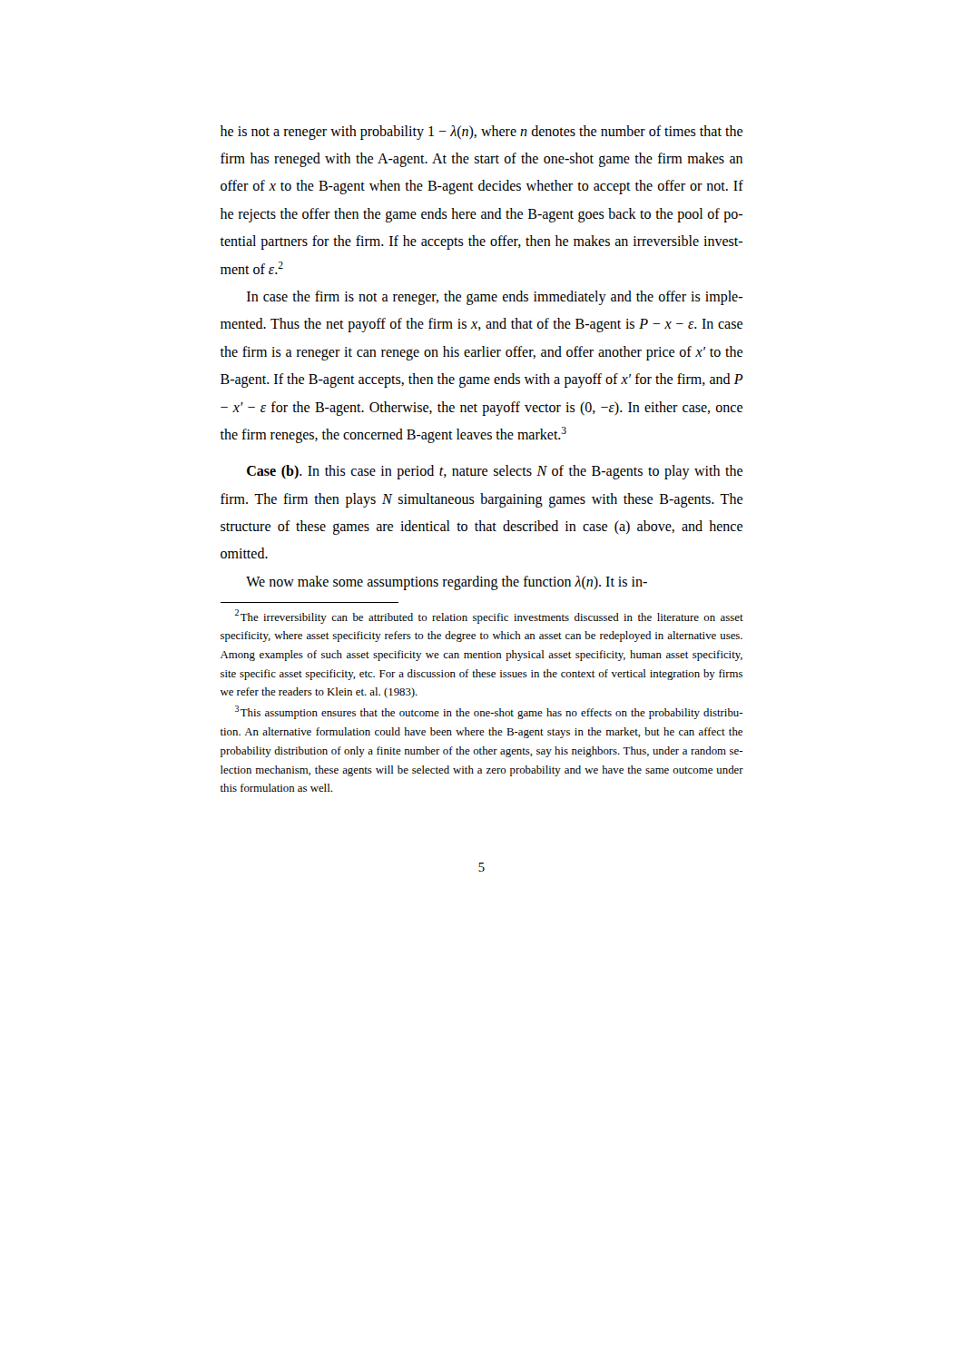he is not a reneger with probability 1 − λ(n), where n denotes the number of times that the firm has reneged with the A-agent. At the start of the one-shot game the firm makes an offer of x to the B-agent when the B-agent decides whether to accept the offer or not. If he rejects the offer then the game ends here and the B-agent goes back to the pool of potential partners for the firm. If he accepts the offer, then he makes an irreversible investment of ε.2
In case the firm is not a reneger, the game ends immediately and the offer is implemented. Thus the net payoff of the firm is x, and that of the B-agent is P − x − ε. In case the firm is a reneger it can renege on his earlier offer, and offer another price of x′ to the B-agent. If the B-agent accepts, then the game ends with a payoff of x′ for the firm, and P − x′ − ε for the B-agent. Otherwise, the net payoff vector is (0, −ε). In either case, once the firm reneges, the concerned B-agent leaves the market.3
Case (b). In this case in period t, nature selects N of the B-agents to play with the firm. The firm then plays N simultaneous bargaining games with these B-agents. The structure of these games are identical to that described in case (a) above, and hence omitted.
We now make some assumptions regarding the function λ(n). It is in-
2 The irreversibility can be attributed to relation specific investments discussed in the literature on asset specificity, where asset specificity refers to the degree to which an asset can be redeployed in alternative uses. Among examples of such asset specificity we can mention physical asset specificity, human asset specificity, site specific asset specificity, etc. For a discussion of these issues in the context of vertical integration by firms we refer the readers to Klein et. al. (1983).
3 This assumption ensures that the outcome in the one-shot game has no effects on the probability distribution. An alternative formulation could have been where the B-agent stays in the market, but he can affect the probability distribution of only a finite number of the other agents, say his neighbors. Thus, under a random selection mechanism, these agents will be selected with a zero probability and we have the same outcome under this formulation as well.
5